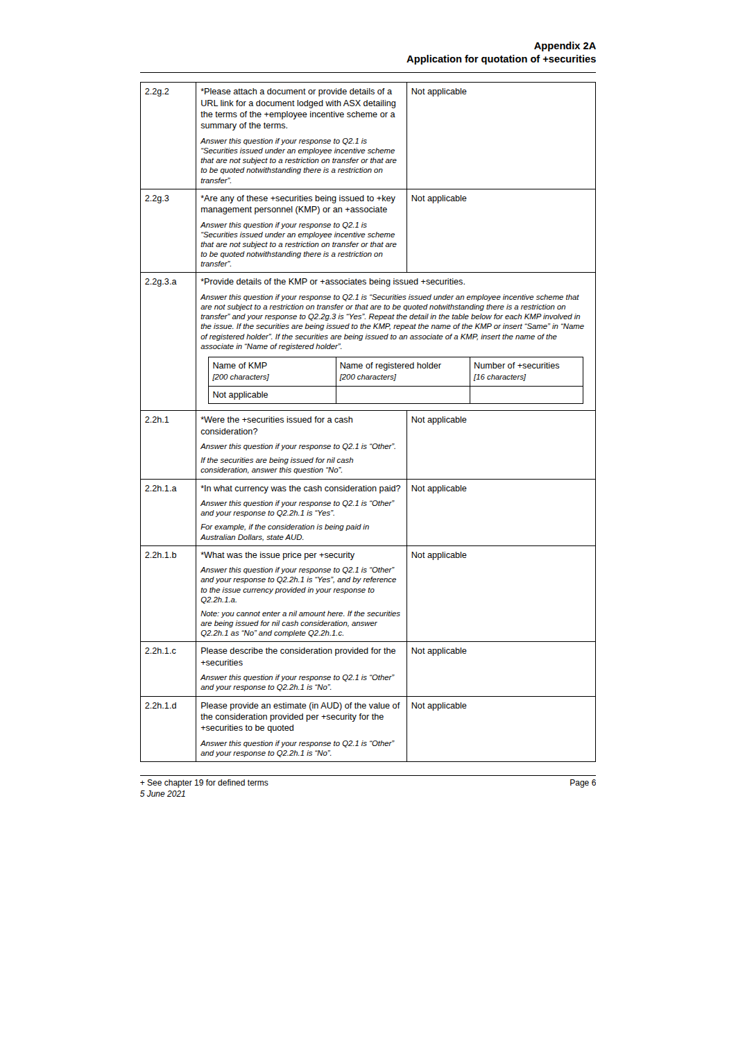Appendix 2A
Application for quotation of +securities
| 2.2g.2 | *Please attach a document or provide details of a URL link for a document lodged with ASX detailing the terms of the +employee incentive scheme or a summary of the terms. Answer this question if your response to Q2.1 is “Securities issued under an employee incentive scheme that are not subject to a restriction on transfer or that are to be quoted notwithstanding there is a restriction on transfer”. | Not applicable |
| 2.2g.3 | *Are any of these +securities being issued to +key management personnel (KMP) or an +associate Answer this question if your response to Q2.1 is “Securities issued under an employee incentive scheme that are not subject to a restriction on transfer or that are to be quoted notwithstanding there is a restriction on transfer”. | Not applicable |
| 2.2g.3.a | *Provide details of the KMP or +associates being issued +securities. Answer this question if your response to Q2.1 is “Securities issued under an employee incentive scheme that are not subject to a restriction on transfer or that are to be quoted notwithstanding there is a restriction on transfer” and your response to Q2.2g.3 is “Yes”. Repeat the detail in the table below for each KMP involved in the issue. If the securities are being issued to the KMP, repeat the name of the KMP or insert “Same” in “Name of registered holder”. If the securities are being issued to an associate of a KMP, insert the name of the associate in “Name of registered holder”. / Name of KMP [200 characters] / Name of registered holder [200 characters] / Number of +securities [16 characters] / / Not applicable / / / |
| 2.2h.1 | *Were the +securities issued for a cash consideration? Answer this question if your response to Q2.1 is “Other”. If the securities are being issued for nil cash consideration, answer this question “No”. | Not applicable |
| 2.2h.1.a | *In what currency was the cash consideration paid? Answer this question if your response to Q2.1 is “Other” and your response to Q2.2h.1 is “Yes”. For example, if the consideration is being paid in Australian Dollars, state AUD. | Not applicable |
| 2.2h.1.b | *What was the issue price per +security Answer this question if your response to Q2.1 is “Other” and your response to Q2.2h.1 is “Yes”, and by reference to the issue currency provided in your response to Q2.2h.1.a. Note: you cannot enter a nil amount here. If the securities are being issued for nil cash consideration, answer Q2.2h.1 as “No” and complete Q2.2h.1.c. | Not applicable |
| 2.2h.1.c | Please describe the consideration provided for the +securities Answer this question if your response to Q2.1 is “Other” and your response to Q2.2h.1 is “No”. | Not applicable |
| 2.2h.1.d | Please provide an estimate (in AUD) of the value of the consideration provided per +security for the +securities to be quoted Answer this question if your response to Q2.1 is “Other” and your response to Q2.2h.1 is “No”. | Not applicable |
+ See chapter 19 for defined terms
5 June 2021
Page 6